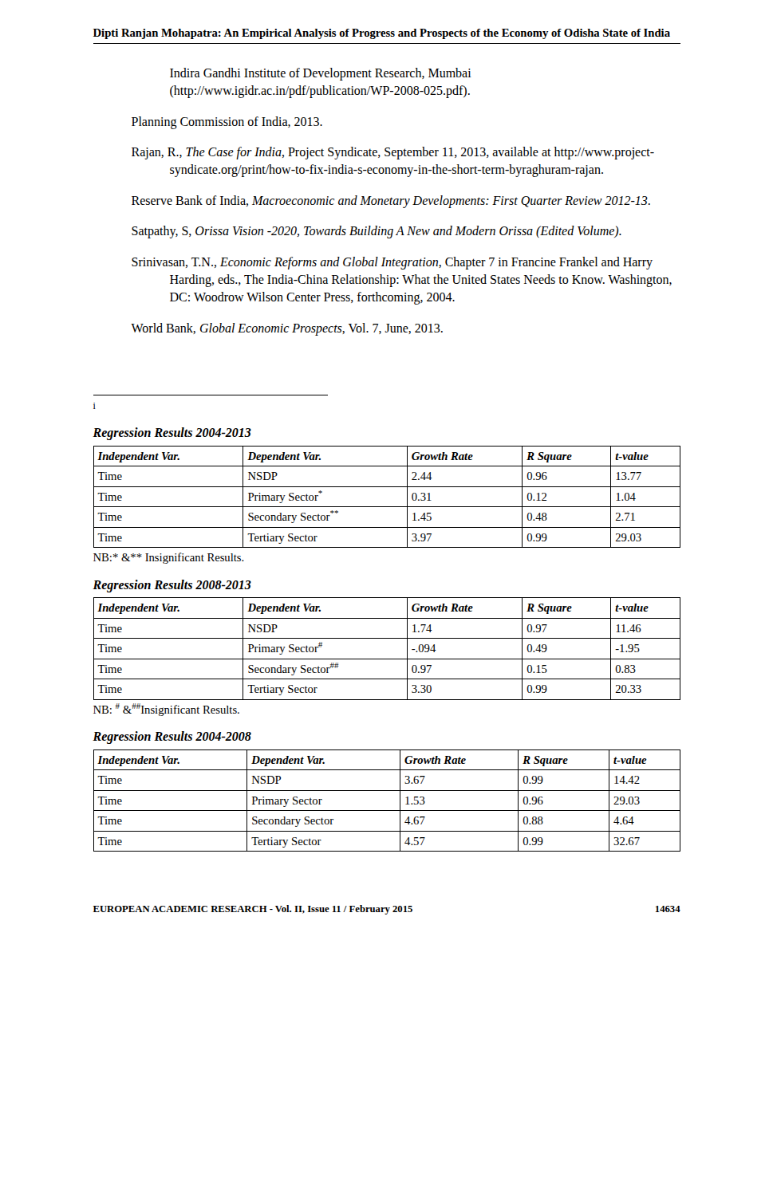Dipti Ranjan Mohapatra: An Empirical Analysis of Progress and Prospects of the Economy of Odisha State of India
Indira Gandhi Institute of Development Research, Mumbai (http://www.igidr.ac.in/pdf/publication/WP-2008-025.pdf).
Planning Commission of India, 2013.
Rajan, R., The Case for India, Project Syndicate, September 11, 2013, available at http://www.project-syndicate.org/print/how-to-fix-india-s-economy-in-the-short-term-byraghuram-rajan.
Reserve Bank of India, Macroeconomic and Monetary Developments: First Quarter Review 2012-13.
Satpathy, S, Orissa Vision -2020, Towards Building A New and Modern Orissa (Edited Volume).
Srinivasan, T.N., Economic Reforms and Global Integration, Chapter 7 in Francine Frankel and Harry Harding, eds., The India-China Relationship: What the United States Needs to Know. Washington, DC: Woodrow Wilson Center Press, forthcoming, 2004.
World Bank, Global Economic Prospects, Vol. 7, June, 2013.
i
Regression Results 2004-2013
| Independent Var. | Dependent Var. | Growth Rate | R Square | t-value |
| --- | --- | --- | --- | --- |
| Time | NSDP | 2.44 | 0.96 | 13.77 |
| Time | Primary Sector * | 0.31 | 0.12 | 1.04 |
| Time | Secondary Sector ** | 1.45 | 0.48 | 2.71 |
| Time | Tertiary Sector | 3.97 | 0.99 | 29.03 |
NB:* &** Insignificant Results.
Regression Results 2008-2013
| Independent Var. | Dependent Var. | Growth Rate | R Square | t-value |
| --- | --- | --- | --- | --- |
| Time | NSDP | 1.74 | 0.97 | 11.46 |
| Time | Primary Sector # | -.094 | 0.49 | -1.95 |
| Time | Secondary Sector ## | 0.97 | 0.15 | 0.83 |
| Time | Tertiary Sector | 3.30 | 0.99 | 20.33 |
NB: # &##Insignificant Results.
Regression Results 2004-2008
| Independent Var. | Dependent Var. | Growth Rate | R Square | t-value |
| --- | --- | --- | --- | --- |
| Time | NSDP | 3.67 | 0.99 | 14.42 |
| Time | Primary Sector | 1.53 | 0.96 | 29.03 |
| Time | Secondary Sector | 4.67 | 0.88 | 4.64 |
| Time | Tertiary Sector | 4.57 | 0.99 | 32.67 |
EUROPEAN ACADEMIC RESEARCH - Vol. II, Issue 11 / February 2015 14634